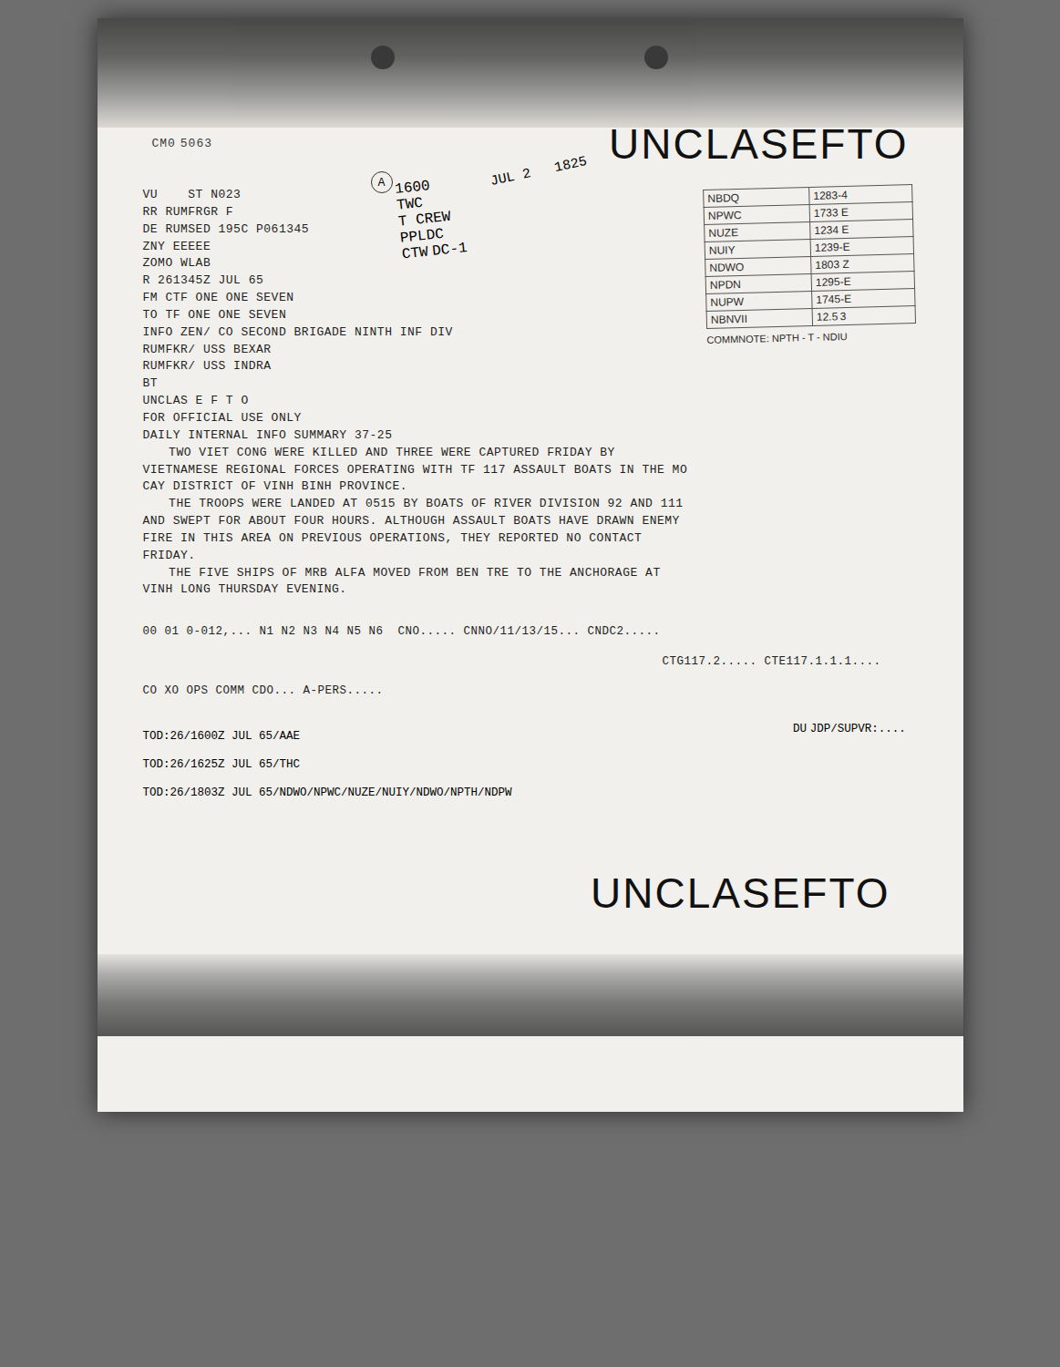CM0 5063
UNCLASEFTO
A
1600
TWC
T CREW
PPLDC
CTW DC-1
JUL 2 1825
VU ST N023
RR RUMFRGR F
DE RUMSED 195C P061345
ZNY EEEEE
ZOMO WLAB
R 261345Z JUL 65
FM CTF ONE ONE SEVEN
TO TF ONE ONE SEVEN
INFO ZEN/ CO SECOND BRIGADE NINTH INF DIV
RUMFKR/ USS BEXAR
RUMFKR/ USS INDRA
BT
UNCLAS E F T O
FOR OFFICIAL USE ONLY
DAILY INTERNAL INFO SUMMARY 37-25
TWO VIET CONG WERE KILLED AND THREE WERE CAPTURED FRIDAY BY VIETNAMESE REGIONAL FORCES OPERATING WITH TF 117 ASSAULT BOATS IN THE MO CAY DISTRICT OF VINH BINH PROVINCE.
THE TROOPS WERE LANDED AT 0515 BY BOATS OF RIVER DIVISION 92 AND 111 AND SWEPT FOR ABOUT FOUR HOURS. ALTHOUGH ASSAULT BOATS HAVE DRAWN ENEMY FIRE IN THIS AREA ON PREVIOUS OPERATIONS, THEY REPORTED NO CONTACT FRIDAY.
THE FIVE SHIPS OF MRB ALFA MOVED FROM BEN TRE TO THE ANCHORAGE AT VINH LONG THURSDAY EVENING.
| NBDQ | 1283-4 |
| NPWC | 1733 E |
| NUZE | 1234 E |
| NUIY | 1239-E |
| NDWO | 1803 Z |
| NPDN | 1295-E |
| NUPW | 1745-E |
| NBNVII | 12.5 3 |
COMMNOTE: NPTH - T - NDIU
00 01 0-012,... N1 N2 N3 N4 N5 N6 CNO..... CNNO/11/13/15... CNDC2.....
CTG117.2..... CTE117.1.1.1....
CO XO OPS COMM CDO... A-PERS.....
TOD:26/1600Z JUL 65/AAE
TOD:26/1625Z JUL 65/THC
TOD:26/1803Z JUL 65/NDWO/NPWC/NUZE/NUIY/NDWO/NPTH/NDPW
DU JDP/SUPVR:....    
UNCLASEFTO